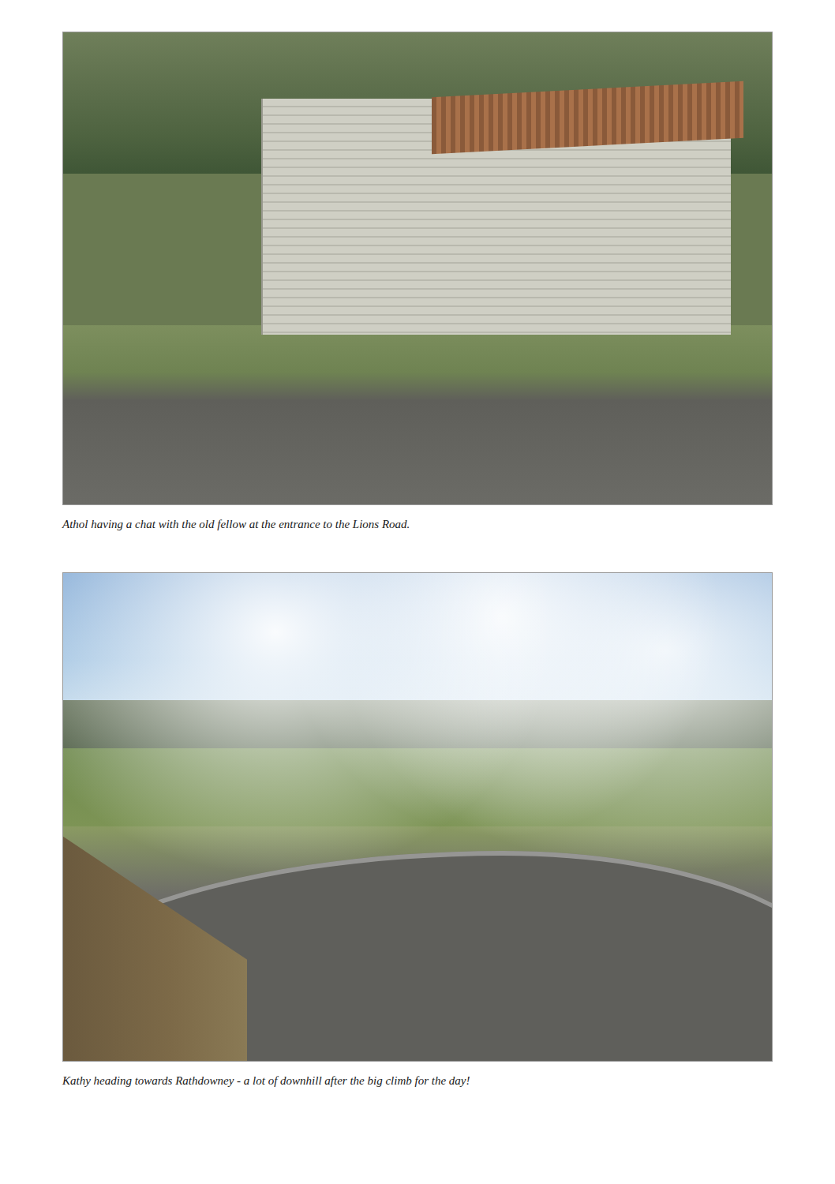Athol having a chat with the old fellow at the entrance to the Lions Road.
Kathy heading towards Rathdowney - a lot of downhill after the big climb for the day!